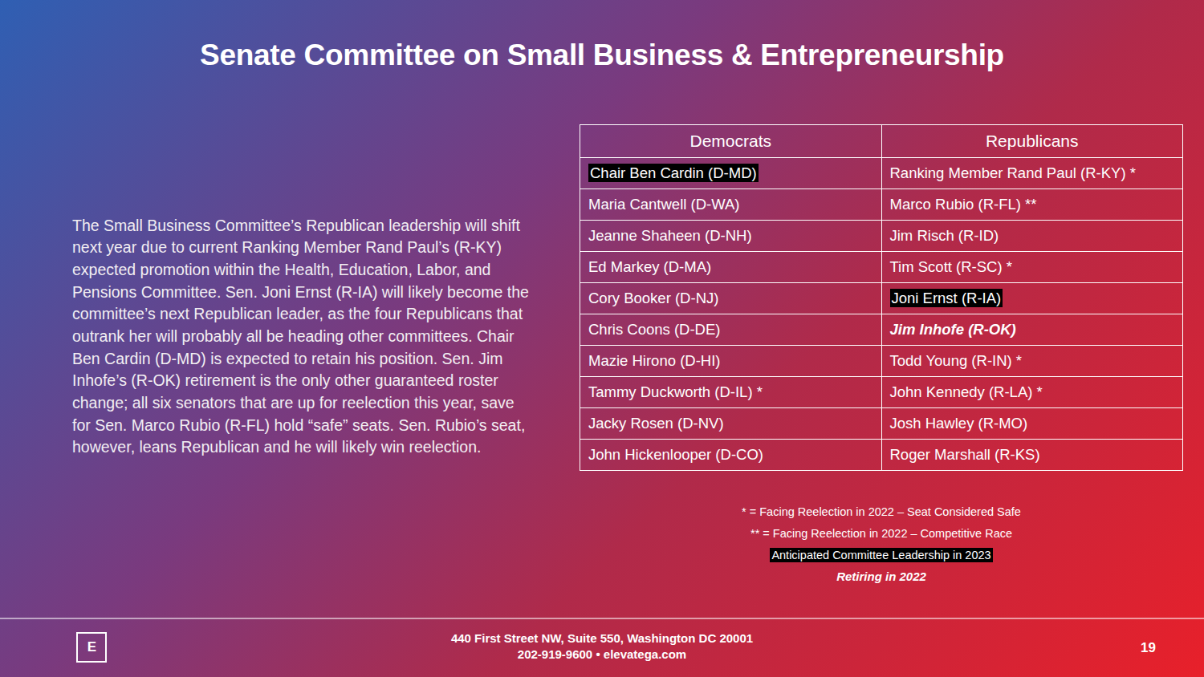Senate Committee on Small Business & Entrepreneurship
The Small Business Committee’s Republican leadership will shift next year due to current Ranking Member Rand Paul’s (R-KY) expected promotion within the Health, Education, Labor, and Pensions Committee. Sen. Joni Ernst (R-IA) will likely become the committee’s next Republican leader, as the four Republicans that outrank her will probably all be heading other committees. Chair Ben Cardin (D-MD) is expected to retain his position. Sen. Jim Inhofe’s (R-OK) retirement is the only other guaranteed roster change; all six senators that are up for reelection this year, save for Sen. Marco Rubio (R-FL) hold “safe” seats. Sen. Rubio’s seat, however, leans Republican and he will likely win reelection.
| Democrats | Republicans |
| --- | --- |
| Chair Ben Cardin (D-MD) | Ranking Member Rand Paul (R-KY) * |
| Maria Cantwell (D-WA) | Marco Rubio (R-FL) ** |
| Jeanne Shaheen (D-NH) | Jim Risch (R-ID) |
| Ed Markey (D-MA) | Tim Scott (R-SC) * |
| Cory Booker (D-NJ) | Joni Ernst (R-IA) |
| Chris Coons (D-DE) | Jim Inhofe (R-OK) |
| Mazie Hirono (D-HI) | Todd Young (R-IN) * |
| Tammy Duckworth (D-IL) * | John Kennedy (R-LA) * |
| Jacky Rosen (D-NV) | Josh Hawley (R-MO) |
| John Hickenlooper (D-CO) | Roger Marshall (R-KS) |
* = Facing Reelection in 2022 – Seat Considered Safe
** = Facing Reelection in 2022 – Competitive Race
Anticipated Committee Leadership in 2023
Retiring in 2022
E
440 First Street NW, Suite 550, Washington DC 20001
202-919-9600 • elevatega.com
19